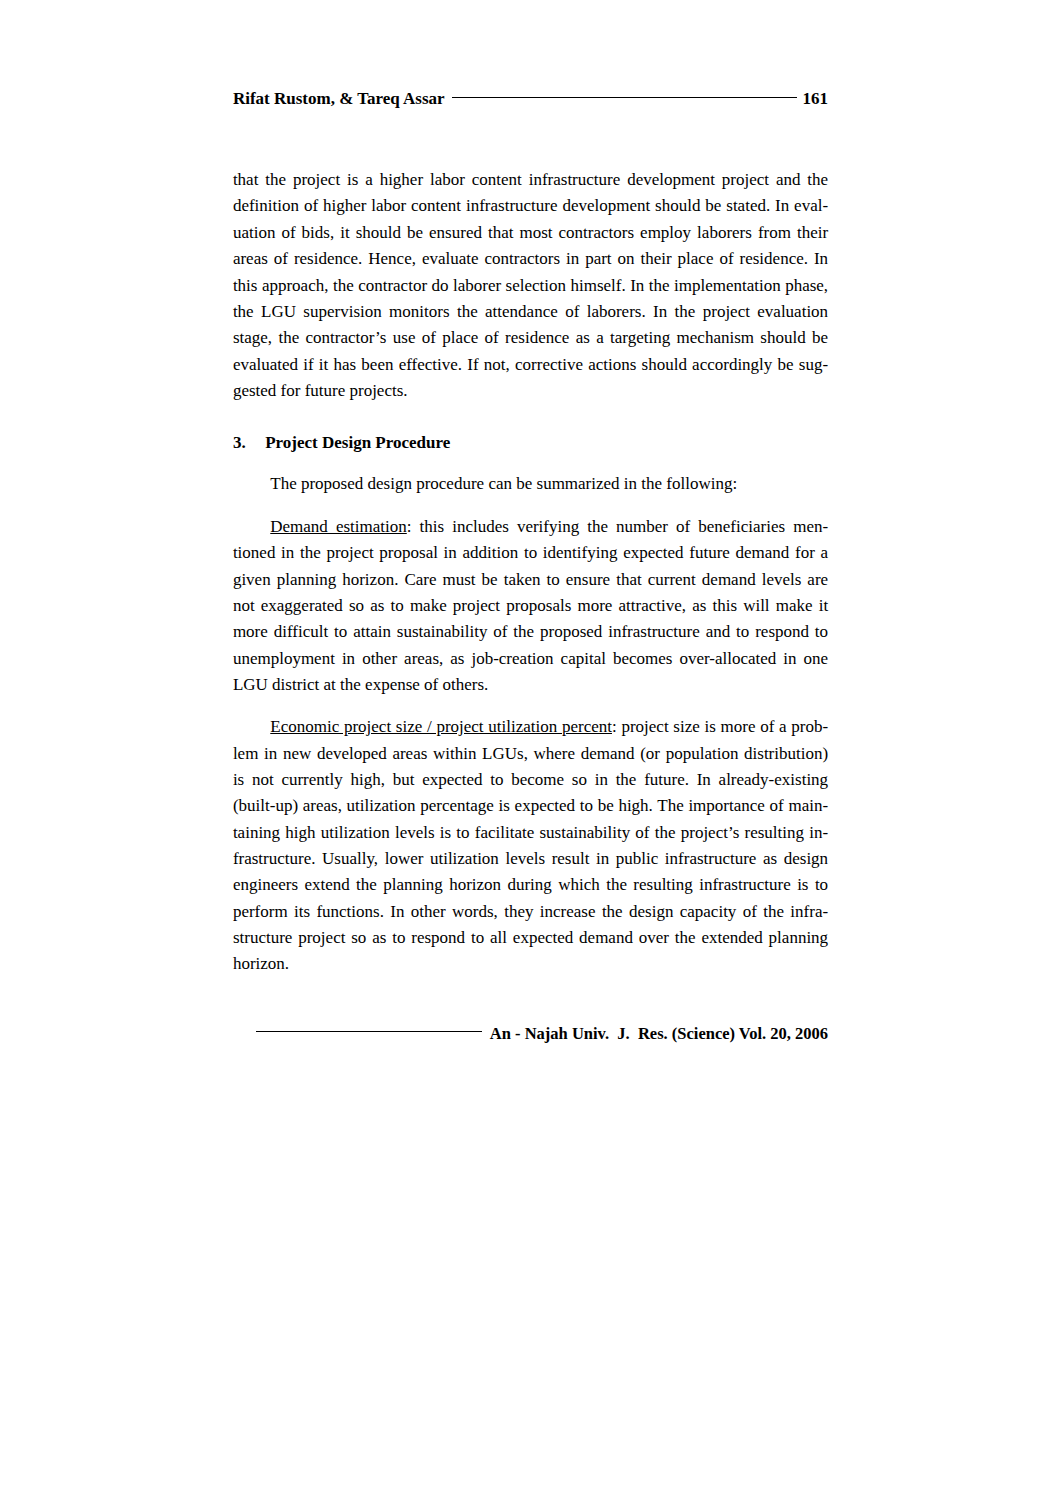Rifat Rustom, & Tareq Assar 161
that the project is a higher labor content infrastructure development project and the definition of higher labor content infrastructure development should be stated. In evaluation of bids, it should be ensured that most contractors employ laborers from their areas of residence. Hence, evaluate contractors in part on their place of residence. In this approach, the contractor do laborer selection himself. In the implementation phase, the LGU supervision monitors the attendance of laborers. In the project evaluation stage, the contractor’s use of place of residence as a targeting mechanism should be evaluated if it has been effective. If not, corrective actions should accordingly be suggested for future projects.
3. Project Design Procedure
The proposed design procedure can be summarized in the following:
Demand estimation: this includes verifying the number of beneficiaries mentioned in the project proposal in addition to identifying expected future demand for a given planning horizon. Care must be taken to ensure that current demand levels are not exaggerated so as to make project proposals more attractive, as this will make it more difficult to attain sustainability of the proposed infrastructure and to respond to unemployment in other areas, as job-creation capital becomes over-allocated in one LGU district at the expense of others.
Economic project size / project utilization percent: project size is more of a problem in new developed areas within LGUs, where demand (or population distribution) is not currently high, but expected to become so in the future. In already-existing (built-up) areas, utilization percentage is expected to be high. The importance of maintaining high utilization levels is to facilitate sustainability of the project’s resulting infrastructure. Usually, lower utilization levels result in public infrastructure as design engineers extend the planning horizon during which the resulting infrastructure is to perform its functions. In other words, they increase the design capacity of the infrastructure project so as to respond to all expected demand over the extended planning horizon.
An - Najah Univ. J. Res. (Science) Vol. 20, 2006